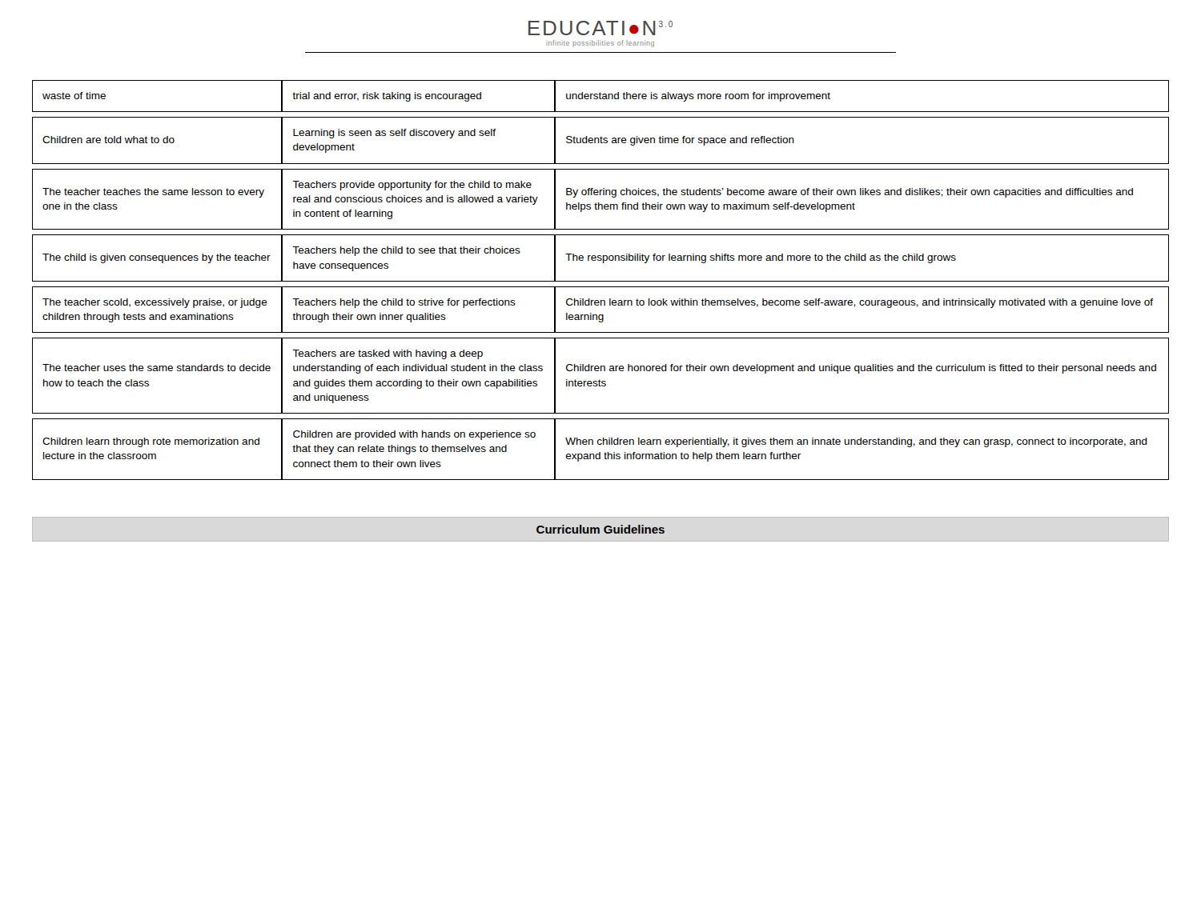EDUCATI●N3.0
infinite possibilities of learning
| waste of time | trial and error, risk taking is encouraged | understand there is always more room for improvement |
| Children are told what to do | Learning is seen as self discovery and self development | Students are given time for space and reflection |
| The teacher teaches the same lesson to every one in the class | Teachers provide opportunity for the child to make real and conscious choices and is allowed a variety in content of learning | By offering choices, the students’ become aware of their own likes and dislikes; their own capacities and difficulties and helps them find their own way to maximum self-development |
| The child is given consequences by the teacher | Teachers help the child to see that their choices have consequences | The responsibility for learning shifts more and more to the child as the child grows |
| The teacher scold, excessively praise, or judge children through tests and examinations | Teachers help the child to strive for perfections through their own inner qualities | Children learn to look within themselves, become self-aware, courageous, and intrinsically motivated with a genuine love of learning |
| The teacher uses the same standards to decide how to teach the class | Teachers are tasked with having a deep understanding of each individual student in the class and guides them according to their own capabilities and uniqueness | Children are honored for their own development and unique qualities and the curriculum is fitted to their personal needs and interests |
| Children learn through rote memorization and lecture in the classroom | Children are provided with hands on experience so that they can relate things to themselves and connect them to their own lives | When children learn experientially, it gives them an innate understanding, and they can grasp, connect to incorporate, and expand this information to help them learn further |
Curriculum Guidelines